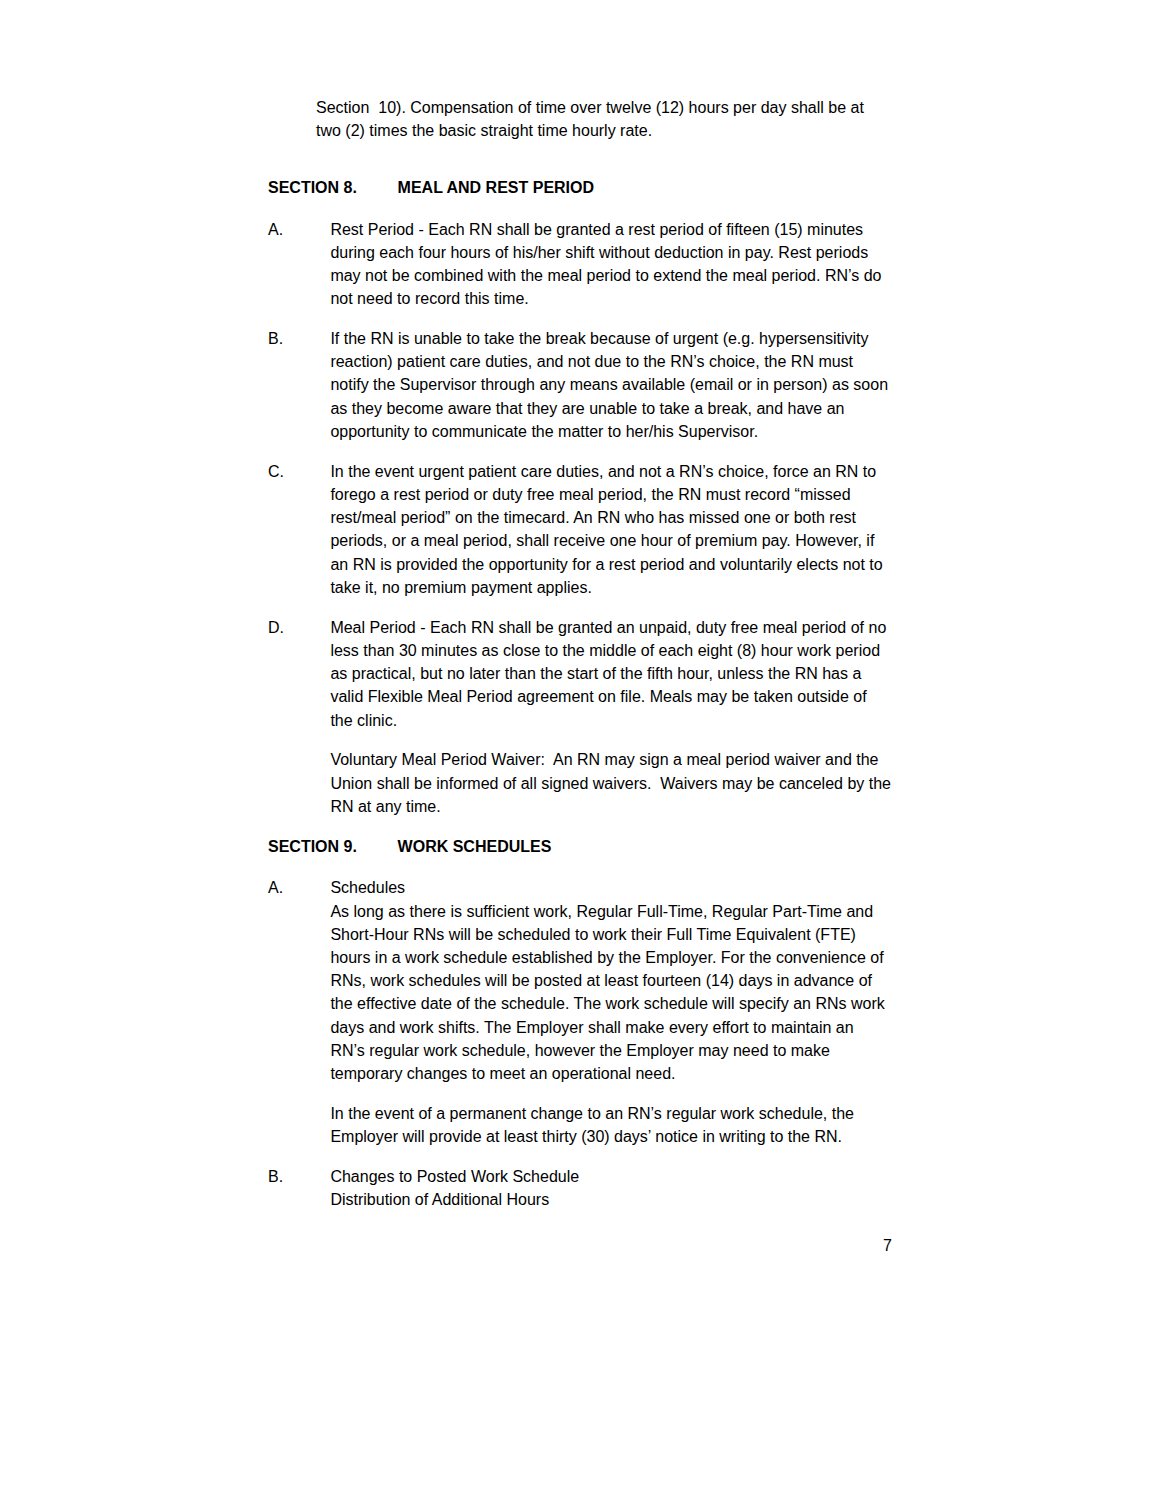Section 10). Compensation of time over twelve (12) hours per day shall be at two (2) times the basic straight time hourly rate.
SECTION 8. MEAL AND REST PERIOD
A.
Rest Period - Each RN shall be granted a rest period of fifteen (15) minutes during each four hours of his/her shift without deduction in pay. Rest periods may not be combined with the meal period to extend the meal period. RN’s do not need to record this time.
B.
If the RN is unable to take the break because of urgent (e.g. hypersensitivity reaction) patient care duties, and not due to the RN’s choice, the RN must notify the Supervisor through any means available (email or in person) as soon as they become aware that they are unable to take a break, and have an opportunity to communicate the matter to her/his Supervisor.
C.
In the event urgent patient care duties, and not a RN’s choice, force an RN to forego a rest period or duty free meal period, the RN must record “missed rest/meal period” on the timecard. An RN who has missed one or both rest periods, or a meal period, shall receive one hour of premium pay. However, if an RN is provided the opportunity for a rest period and voluntarily elects not to take it, no premium payment applies.
D.
Meal Period - Each RN shall be granted an unpaid, duty free meal period of no less than 30 minutes as close to the middle of each eight (8) hour work period as practical, but no later than the start of the fifth hour, unless the RN has a valid Flexible Meal Period agreement on file. Meals may be taken outside of the clinic.
Voluntary Meal Period Waiver: An RN may sign a meal period waiver and the Union shall be informed of all signed waivers. Waivers may be canceled by the RN at any time.
SECTION 9. WORK SCHEDULES
A.
Schedules
As long as there is sufficient work, Regular Full-Time, Regular Part-Time and Short-Hour RNs will be scheduled to work their Full Time Equivalent (FTE) hours in a work schedule established by the Employer. For the convenience of RNs, work schedules will be posted at least fourteen (14) days in advance of the effective date of the schedule. The work schedule will specify an RNs work days and work shifts. The Employer shall make every effort to maintain an RN’s regular work schedule, however the Employer may need to make temporary changes to meet an operational need.
In the event of a permanent change to an RN’s regular work schedule, the Employer will provide at least thirty (30) days’ notice in writing to the RN.
B.
Changes to Posted Work Schedule
Distribution of Additional Hours
7